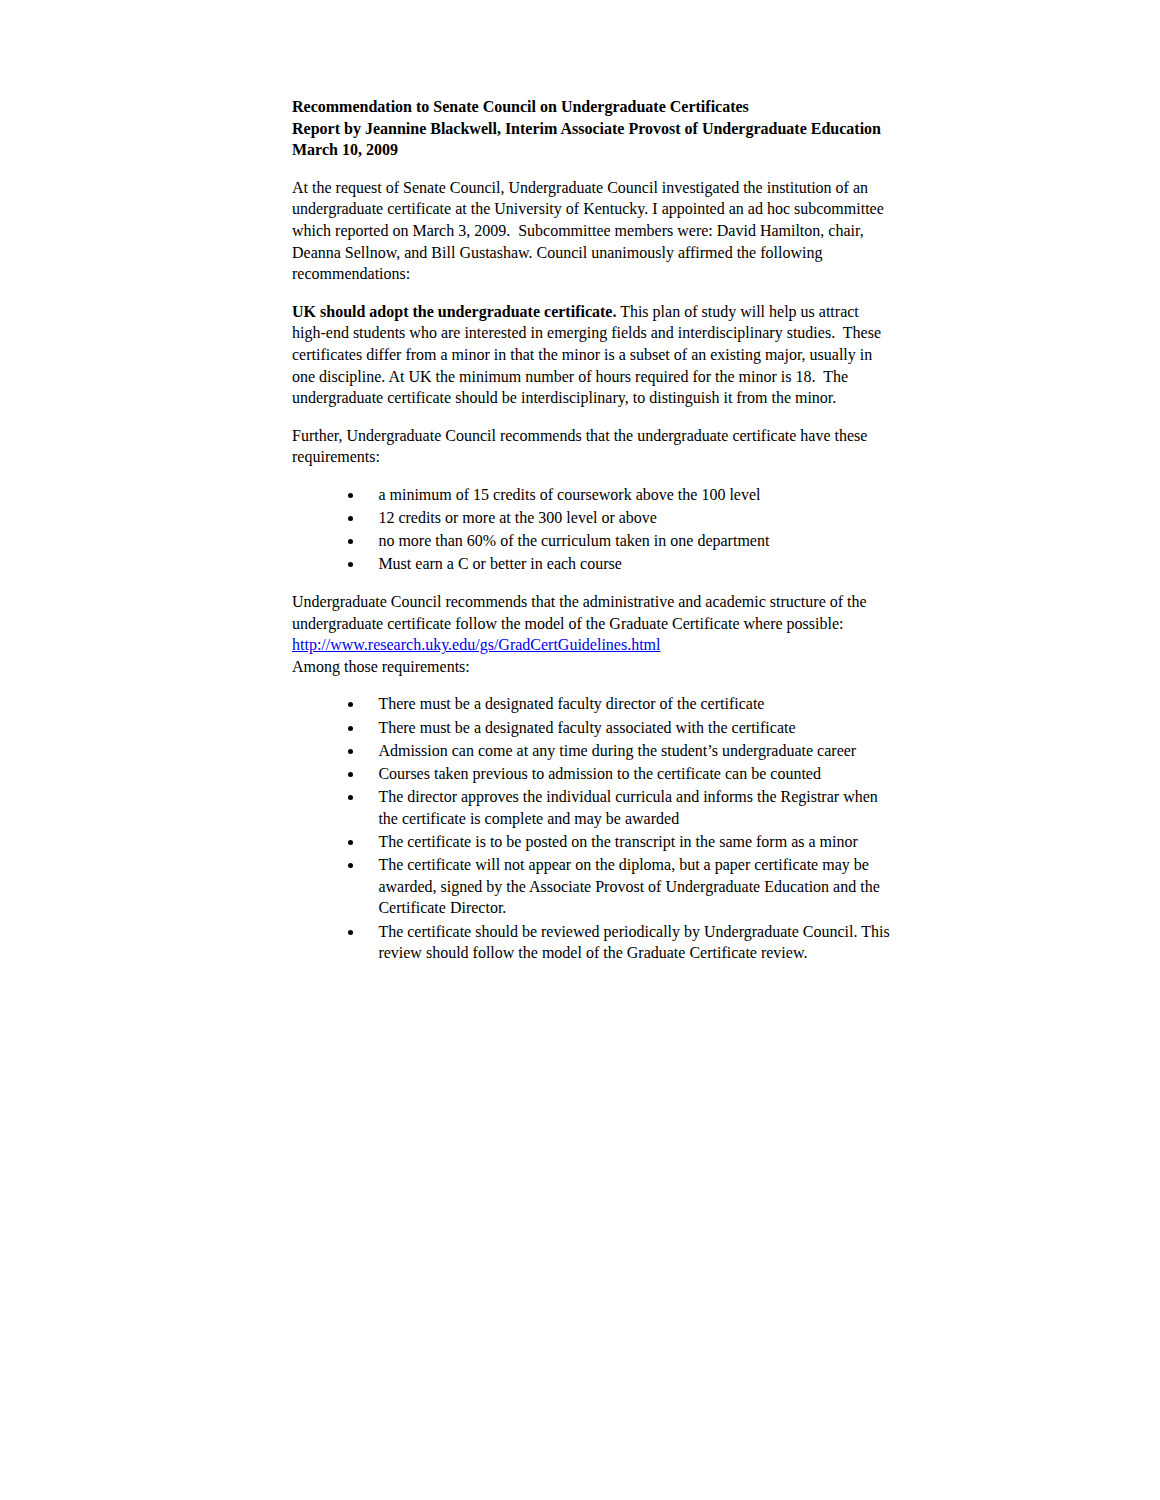Recommendation to Senate Council on Undergraduate Certificates Report by Jeannine Blackwell, Interim Associate Provost of Undergraduate Education March 10, 2009
At the request of Senate Council, Undergraduate Council investigated the institution of an undergraduate certificate at the University of Kentucky. I appointed an ad hoc subcommittee which reported on March 3, 2009. Subcommittee members were: David Hamilton, chair, Deanna Sellnow, and Bill Gustashaw. Council unanimously affirmed the following recommendations:
UK should adopt the undergraduate certificate. This plan of study will help us attract high-end students who are interested in emerging fields and interdisciplinary studies. These certificates differ from a minor in that the minor is a subset of an existing major, usually in one discipline. At UK the minimum number of hours required for the minor is 18. The undergraduate certificate should be interdisciplinary, to distinguish it from the minor.
Further, Undergraduate Council recommends that the undergraduate certificate have these requirements:
a minimum of 15 credits of coursework above the 100 level
12 credits or more at the 300 level or above
no more than 60% of the curriculum taken in one department
Must earn a C or better in each course
Undergraduate Council recommends that the administrative and academic structure of the undergraduate certificate follow the model of the Graduate Certificate where possible:
http://www.research.uky.edu/gs/GradCertGuidelines.html
Among those requirements:
There must be a designated faculty director of the certificate
There must be a designated faculty associated with the certificate
Admission can come at any time during the student’s undergraduate career
Courses taken previous to admission to the certificate can be counted
The director approves the individual curricula and informs the Registrar when the certificate is complete and may be awarded
The certificate is to be posted on the transcript in the same form as a minor
The certificate will not appear on the diploma, but a paper certificate may be awarded, signed by the Associate Provost of Undergraduate Education and the Certificate Director.
The certificate should be reviewed periodically by Undergraduate Council. This review should follow the model of the Graduate Certificate review.